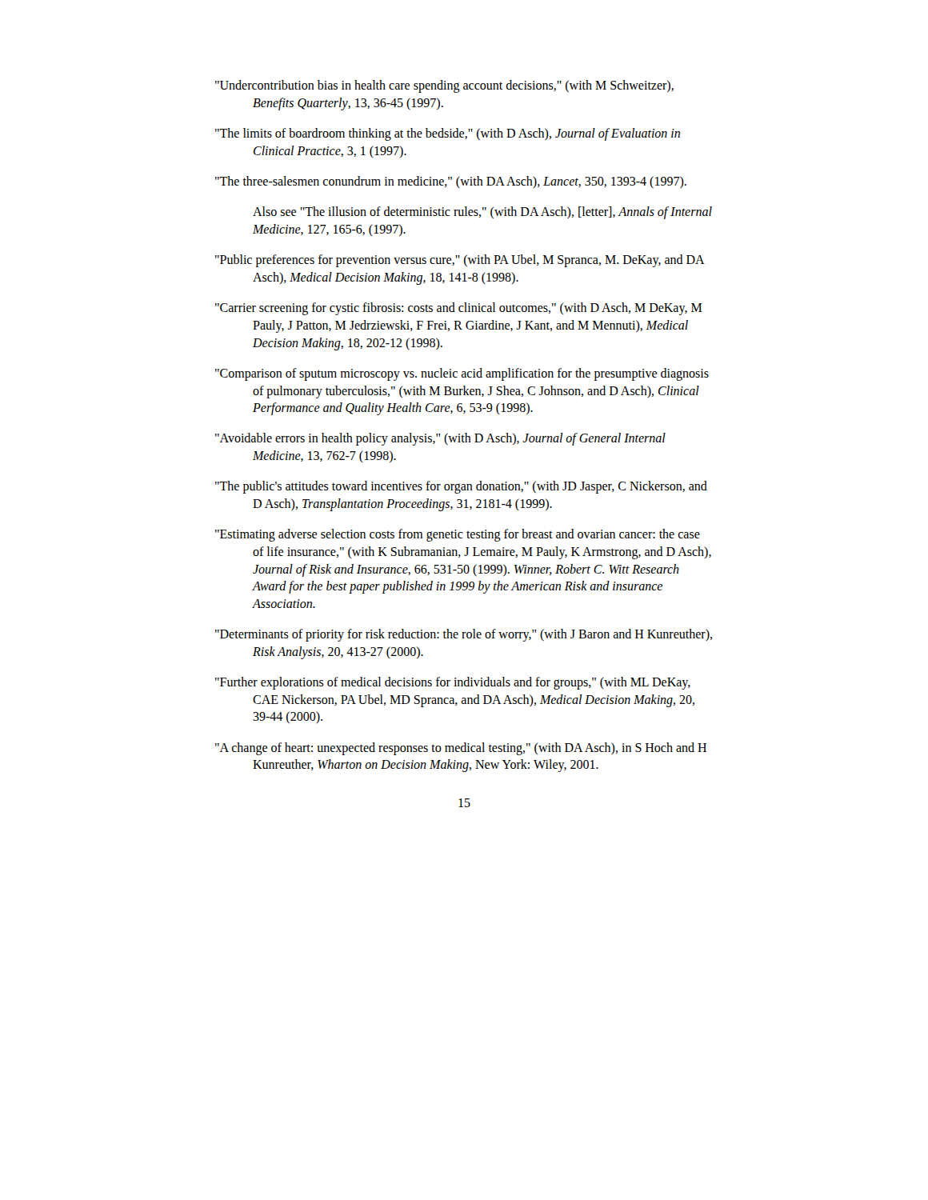"Undercontribution bias in health care spending account decisions," (with M Schweitzer), Benefits Quarterly, 13, 36-45 (1997).
"The limits of boardroom thinking at the bedside," (with D Asch), Journal of Evaluation in Clinical Practice, 3, 1 (1997).
"The three-salesmen conundrum in medicine," (with DA Asch), Lancet, 350, 1393-4 (1997).
Also see "The illusion of deterministic rules," (with DA Asch), [letter], Annals of Internal Medicine, 127, 165-6, (1997).
"Public preferences for prevention versus cure," (with PA Ubel, M Spranca, M. DeKay, and DA Asch), Medical Decision Making, 18, 141-8 (1998).
"Carrier screening for cystic fibrosis: costs and clinical outcomes," (with D Asch, M DeKay, M Pauly, J Patton, M Jedrziewski, F Frei, R Giardine, J Kant, and M Mennuti), Medical Decision Making, 18, 202-12 (1998).
"Comparison of sputum microscopy vs. nucleic acid amplification for the presumptive diagnosis of pulmonary tuberculosis," (with M Burken, J Shea, C Johnson, and D Asch), Clinical Performance and Quality Health Care, 6, 53-9 (1998).
"Avoidable errors in health policy analysis," (with D Asch), Journal of General Internal Medicine, 13, 762-7 (1998).
"The public's attitudes toward incentives for organ donation," (with JD Jasper, C Nickerson, and D Asch), Transplantation Proceedings, 31, 2181-4 (1999).
"Estimating adverse selection costs from genetic testing for breast and ovarian cancer: the case of life insurance," (with K Subramanian, J Lemaire, M Pauly, K Armstrong, and D Asch), Journal of Risk and Insurance, 66, 531-50 (1999). Winner, Robert C. Witt Research Award for the best paper published in 1999 by the American Risk and insurance Association.
"Determinants of priority for risk reduction: the role of worry," (with J Baron and H Kunreuther), Risk Analysis, 20, 413-27 (2000).
"Further explorations of medical decisions for individuals and for groups," (with ML DeKay, CAE Nickerson, PA Ubel, MD Spranca, and DA Asch), Medical Decision Making, 20, 39-44 (2000).
"A change of heart: unexpected responses to medical testing," (with DA Asch), in S Hoch and H Kunreuther, Wharton on Decision Making, New York: Wiley, 2001.
15